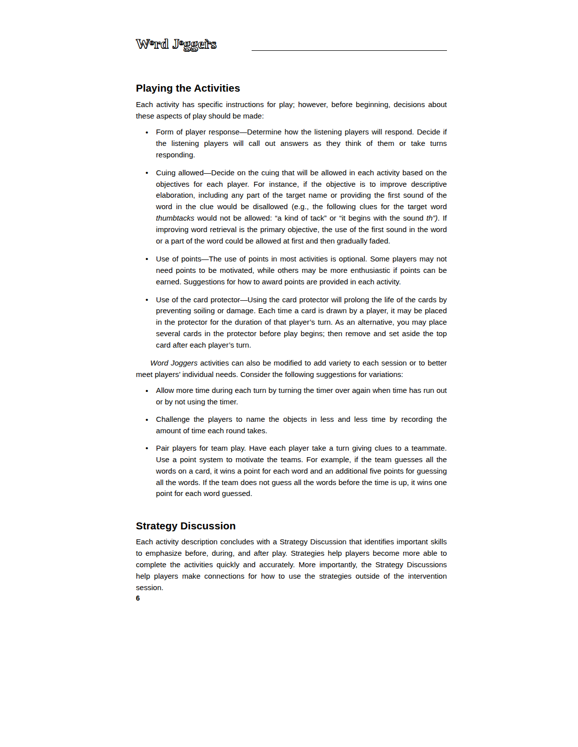Wͦrd Jͦgger̀s
Playing the Activities
Each activity has specific instructions for play; however, before beginning, decisions about these aspects of play should be made:
Form of player response—Determine how the listening players will respond. Decide if the listening players will call out answers as they think of them or take turns responding.
Cuing allowed—Decide on the cuing that will be allowed in each activity based on the objectives for each player. For instance, if the objective is to improve descriptive elaboration, including any part of the target name or providing the first sound of the word in the clue would be disallowed (e.g., the following clues for the target word thumbtacks would not be allowed: “a kind of tack” or “it begins with the sound th”). If improving word retrieval is the primary objective, the use of the first sound in the word or a part of the word could be allowed at first and then gradually faded.
Use of points—The use of points in most activities is optional. Some players may not need points to be motivated, while others may be more enthusiastic if points can be earned. Suggestions for how to award points are provided in each activity.
Use of the card protector—Using the card protector will prolong the life of the cards by preventing soiling or damage. Each time a card is drawn by a player, it may be placed in the protector for the duration of that player’s turn. As an alternative, you may place several cards in the protector before play begins; then remove and set aside the top card after each player’s turn.
Word Joggers activities can also be modified to add variety to each session or to better meet players’ individual needs. Consider the following suggestions for variations:
Allow more time during each turn by turning the timer over again when time has run out or by not using the timer.
Challenge the players to name the objects in less and less time by recording the amount of time each round takes.
Pair players for team play. Have each player take a turn giving clues to a teammate. Use a point system to motivate the teams. For example, if the team guesses all the words on a card, it wins a point for each word and an additional five points for guessing all the words. If the team does not guess all the words before the time is up, it wins one point for each word guessed.
Strategy Discussion
Each activity description concludes with a Strategy Discussion that identifies important skills to emphasize before, during, and after play. Strategies help players become more able to complete the activities quickly and accurately. More importantly, the Strategy Discussions help players make connections for how to use the strategies outside of the intervention session.
6